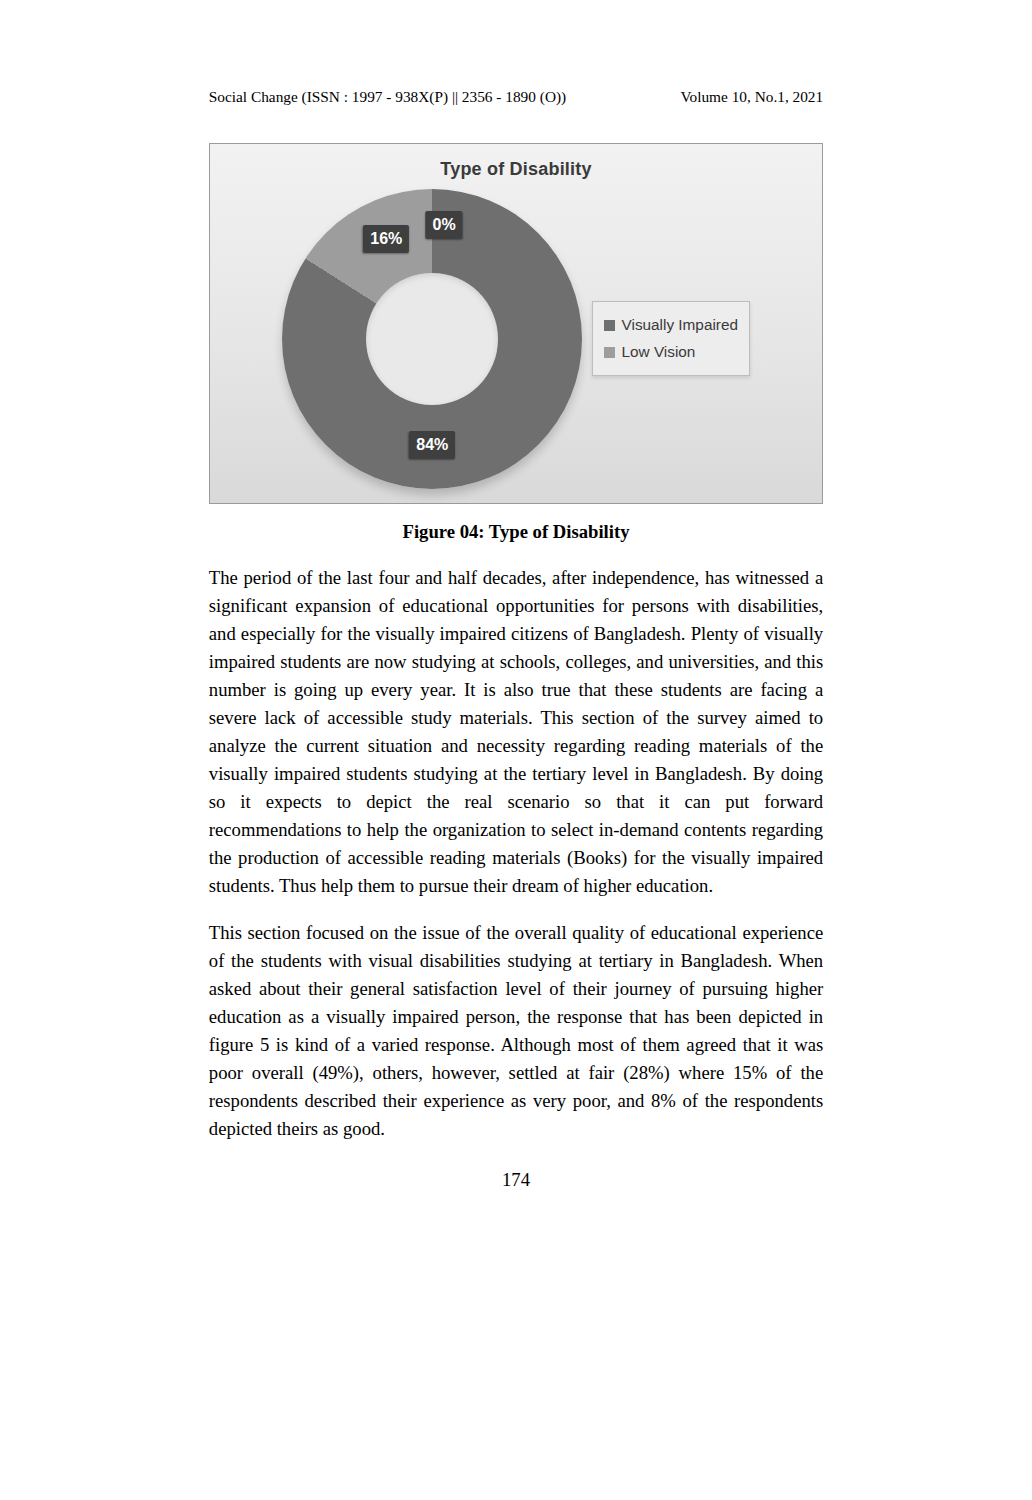Social Change (ISSN : 1997 - 938X(P) || 2356 - 1890 (O)) Volume 10, No.1, 2021
Type of Disability
0% 16% 84%
Visually Impaired
Low Vision
Figure 04: Type of Disability
The period of the last four and half decades, after independence, has witnessed a significant expansion of educational opportunities for persons with disabilities, and especially for the visually impaired citizens of Bangladesh. Plenty of visually impaired students are now studying at schools, colleges, and universities, and this number is going up every year. It is also true that these students are facing a severe lack of accessible study materials. This section of the survey aimed to analyze the current situation and necessity regarding reading materials of the visually impaired students studying at the tertiary level in Bangladesh. By doing so it expects to depict the real scenario so that it can put forward recommendations to help the organization to select in-demand contents regarding the production of accessible reading materials (Books) for the visually impaired students. Thus help them to pursue their dream of higher education.
This section focused on the issue of the overall quality of educational experience of the students with visual disabilities studying at tertiary in Bangladesh. When asked about their general satisfaction level of their journey of pursuing higher education as a visually impaired person, the response that has been depicted in figure 5 is kind of a varied response. Although most of them agreed that it was poor overall (49%), others, however, settled at fair (28%) where 15% of the respondents described their experience as very poor, and 8% of the respondents depicted theirs as good.
174